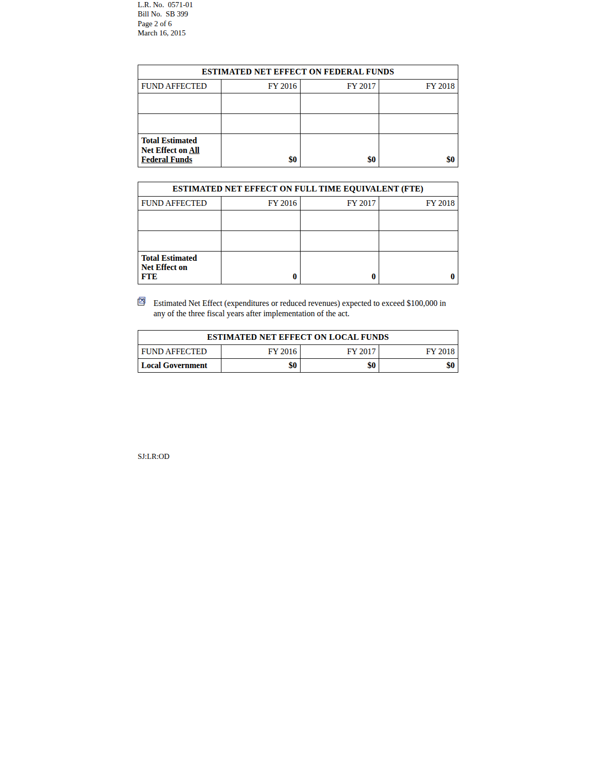L.R. No. 0571-01
Bill No. SB 399
Page 2 of 6
March 16, 2015
| ESTIMATED NET EFFECT ON FEDERAL FUNDS |
| FUND AFFECTED | FY 2016 | FY 2017 | FY 2018 |
| Total Estimated Net Effect on All Federal Funds | $0 | $0 | $0 |
| ESTIMATED NET EFFECT ON FULL TIME EQUIVALENT (FTE) |
| FUND AFFECTED | FY 2016 | FY 2017 | FY 2018 |
| Total Estimated Net Effect on FTE | 0 | 0 | 0 |
Estimated Net Effect (expenditures or reduced revenues) expected to exceed $100,000 in any of the three fiscal years after implementation of the act.
| ESTIMATED NET EFFECT ON LOCAL FUNDS |
| FUND AFFECTED | FY 2016 | FY 2017 | FY 2018 |
| Local Government | $0 | $0 | $0 |
SJ:LR:OD